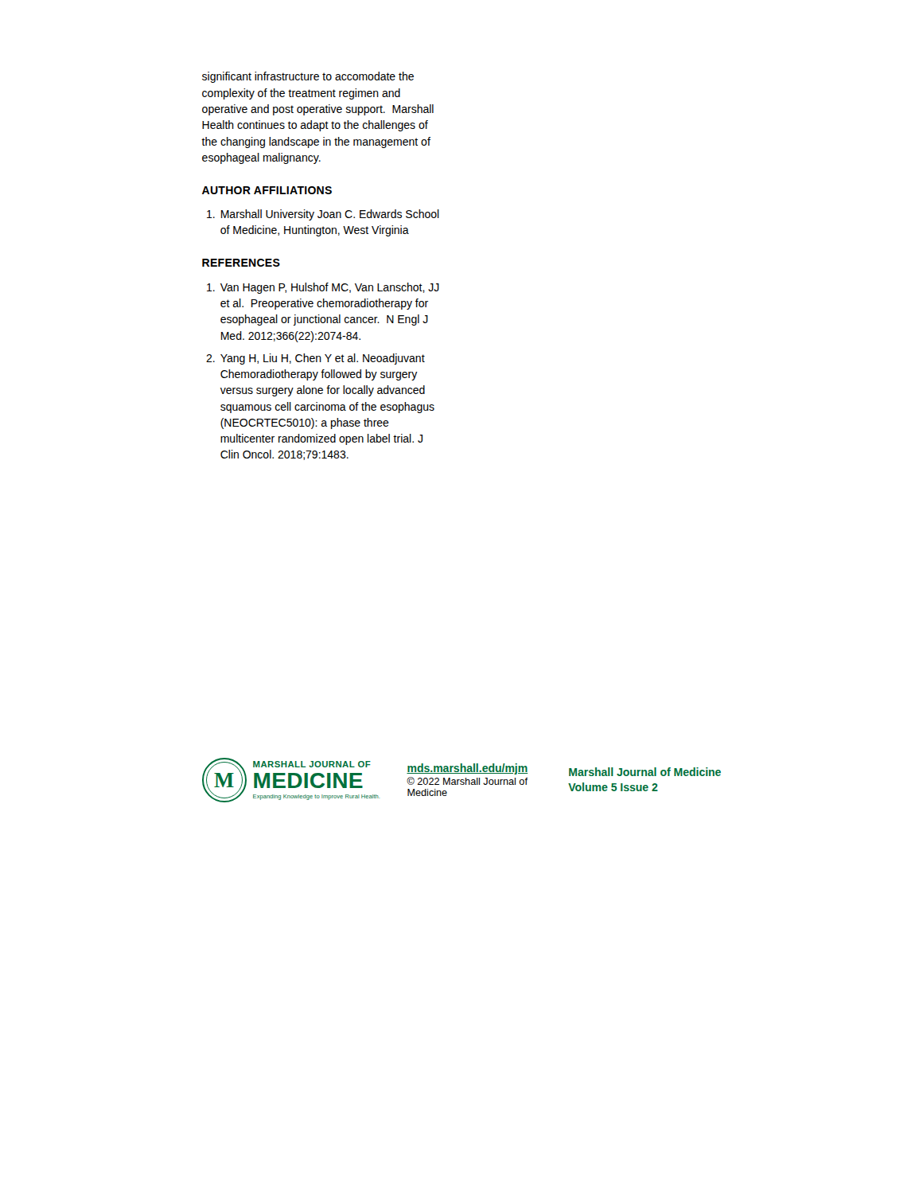significant infrastructure to accomodate the complexity of the treatment regimen and operative and post operative support. Marshall Health continues to adapt to the challenges of the changing landscape in the management of esophageal malignancy.
AUTHOR AFFILIATIONS
Marshall University Joan C. Edwards School of Medicine, Huntington, West Virginia
REFERENCES
Van Hagen P, Hulshof MC, Van Lanschot, JJ et al. Preoperative chemoradiotherapy for esophageal or junctional cancer. N Engl J Med. 2012;366(22):2074-84.
Yang H, Liu H, Chen Y et al. Neoadjuvant Chemoradiotherapy followed by surgery versus surgery alone for locally advanced squamous cell carcinoma of the esophagus (NEOCRTEC5010): a phase three multicenter randomized open label trial. J Clin Oncol. 2018;79:1483.
M
MARSHALL JOURNAL OF
MEDICINE
Expanding Knowledge to Improve Rural Health.
mds.marshall.edu/mjm
© 2022 Marshall Journal of Medicine
Marshall Journal of Medicine
Volume 5 Issue 2